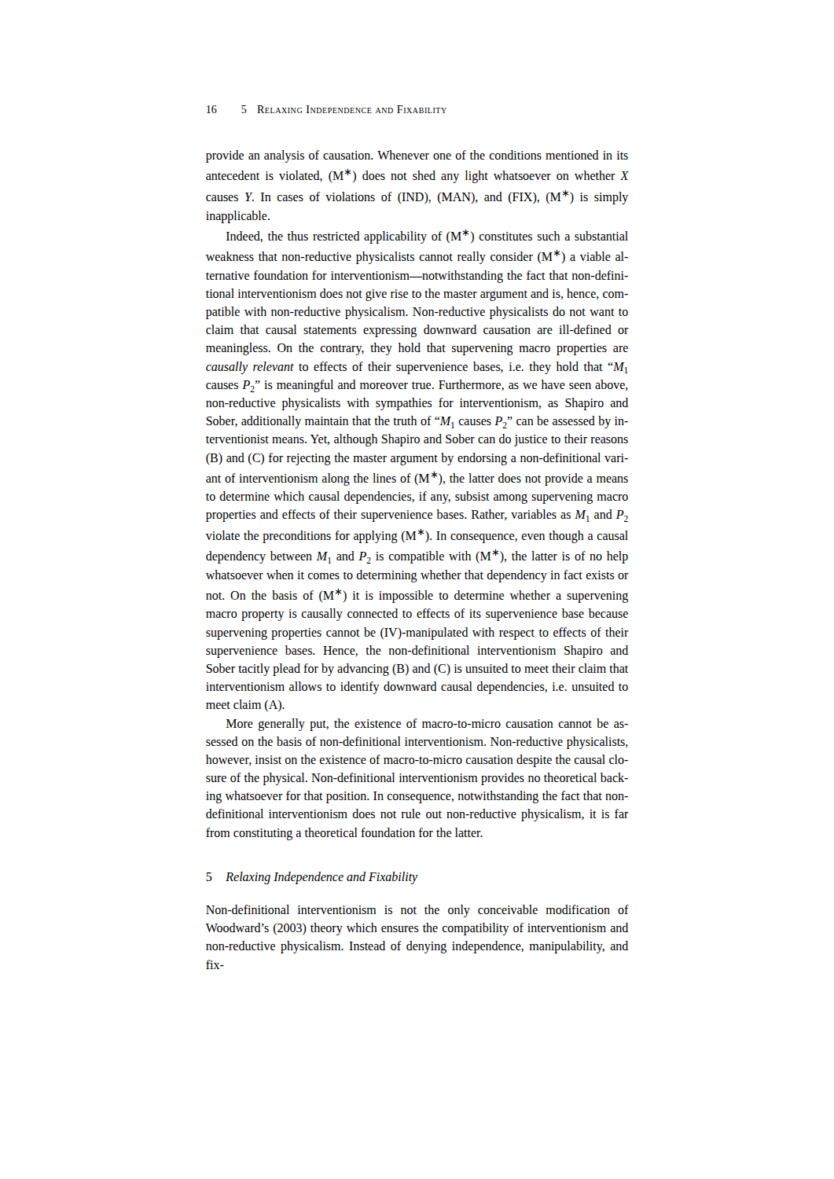16 5 Relaxing Independence and Fixability
provide an analysis of causation. Whenever one of the conditions mentioned in its antecedent is violated, (M∗) does not shed any light whatsoever on whether X causes Y. In cases of violations of (IND), (MAN), and (FIX), (M∗) is simply inapplicable.
Indeed, the thus restricted applicability of (M∗) constitutes such a substantial weakness that non-reductive physicalists cannot really consider (M∗) a viable alternative foundation for interventionism—notwithstanding the fact that non-definitional interventionism does not give rise to the master argument and is, hence, compatible with non-reductive physicalism. Non-reductive physicalists do not want to claim that causal statements expressing downward causation are ill-defined or meaningless. On the contrary, they hold that supervening macro properties are causally relevant to effects of their supervenience bases, i.e. they hold that “M 1 causes P 2” is meaningful and moreover true. Furthermore, as we have seen above, non-reductive physicalists with sympathies for interventionism, as Shapiro and Sober, additionally maintain that the truth of “M 1 causes P 2” can be assessed by interventionist means. Yet, although Shapiro and Sober can do justice to their reasons (B) and (C) for rejecting the master argument by endorsing a non-definitional variant of interventionism along the lines of (M∗), the latter does not provide a means to determine which causal dependencies, if any, subsist among supervening macro properties and effects of their supervenience bases. Rather, variables as M 1 and P 2 violate the preconditions for applying (M∗). In consequence, even though a causal dependency between M 1 and P 2 is compatible with (M∗), the latter is of no help whatsoever when it comes to determining whether that dependency in fact exists or not. On the basis of (M∗) it is impossible to determine whether a supervening macro property is causally connected to effects of its supervenience base because supervening properties cannot be (IV)-manipulated with respect to effects of their supervenience bases. Hence, the non-definitional interventionism Shapiro and Sober tacitly plead for by advancing (B) and (C) is unsuited to meet their claim that interventionism allows to identify downward causal dependencies, i.e. unsuited to meet claim (A).
More generally put, the existence of macro-to-micro causation cannot be assessed on the basis of non-definitional interventionism. Non-reductive physicalists, however, insist on the existence of macro-to-micro causation despite the causal closure of the physical. Non-definitional interventionism provides no theoretical backing whatsoever for that position. In consequence, notwithstanding the fact that non-definitional interventionism does not rule out non-reductive physicalism, it is far from constituting a theoretical foundation for the latter.
5 Relaxing Independence and Fixability
Non-definitional interventionism is not the only conceivable modification of Woodward’s (2003) theory which ensures the compatibility of interventionism and non-reductive physicalism. Instead of denying independence, manipulability, and fix-